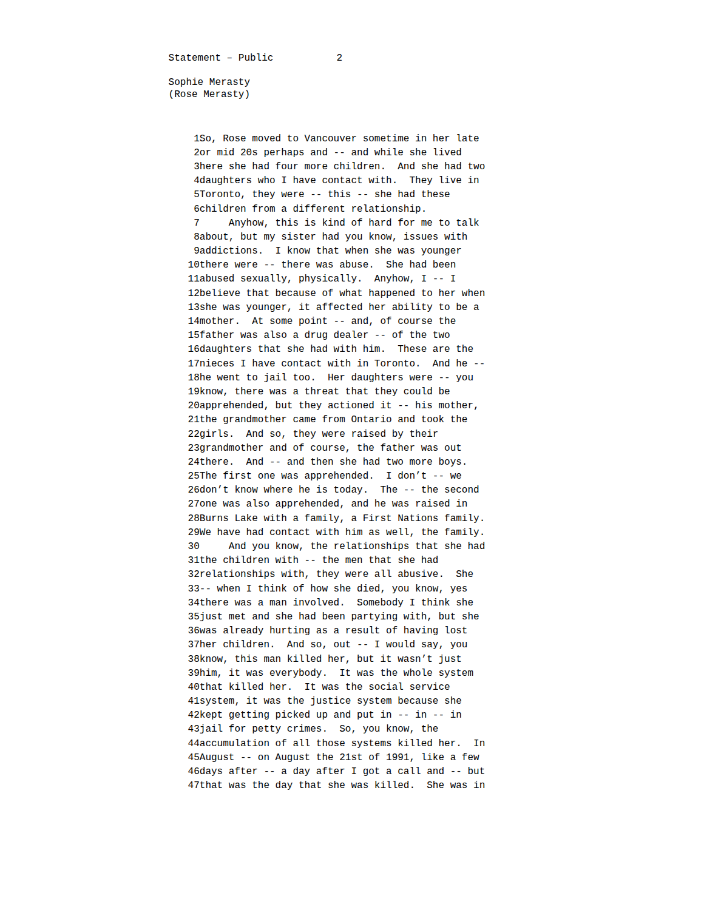Statement – Public2 Sophie Merasty (Rose Merasty)
| 1 | So, Rose moved to Vancouver sometime in her late |
| 2 | or mid 20s perhaps and -- and while she lived |
| 3 | here she had four more children. And she had two |
| 4 | daughters who I have contact with. They live in |
| 5 | Toronto, they were -- this -- she had these |
| 6 | children from a different relationship. |
| 7 | Anyhow, this is kind of hard for me to talk |
| 8 | about, but my sister had you know, issues with |
| 9 | addictions. I know that when she was younger |
| 10 | there were -- there was abuse. She had been |
| 11 | abused sexually, physically. Anyhow, I -- I |
| 12 | believe that because of what happened to her when |
| 13 | she was younger, it affected her ability to be a |
| 14 | mother. At some point -- and, of course the |
| 15 | father was also a drug dealer -- of the two |
| 16 | daughters that she had with him. These are the |
| 17 | nieces I have contact with in Toronto. And he -- |
| 18 | he went to jail too. Her daughters were -- you |
| 19 | know, there was a threat that they could be |
| 20 | apprehended, but they actioned it -- his mother, |
| 21 | the grandmother came from Ontario and took the |
| 22 | girls. And so, they were raised by their |
| 23 | grandmother and of course, the father was out |
| 24 | there. And -- and then she had two more boys. |
| 25 | The first one was apprehended. I don’t -- we |
| 26 | don’t know where he is today. The -- the second |
| 27 | one was also apprehended, and he was raised in |
| 28 | Burns Lake with a family, a First Nations family. |
| 29 | We have had contact with him as well, the family. |
| 30 | And you know, the relationships that she had |
| 31 | the children with -- the men that she had |
| 32 | relationships with, they were all abusive. She |
| 33 | -- when I think of how she died, you know, yes |
| 34 | there was a man involved. Somebody I think she |
| 35 | just met and she had been partying with, but she |
| 36 | was already hurting as a result of having lost |
| 37 | her children. And so, out -- I would say, you |
| 38 | know, this man killed her, but it wasn’t just |
| 39 | him, it was everybody. It was the whole system |
| 40 | that killed her. It was the social service |
| 41 | system, it was the justice system because she |
| 42 | kept getting picked up and put in -- in -- in |
| 43 | jail for petty crimes. So, you know, the |
| 44 | accumulation of all those systems killed her. In |
| 45 | August -- on August the 21st of 1991, like a few |
| 46 | days after -- a day after I got a call and -- but |
| 47 | that was the day that she was killed. She was in |